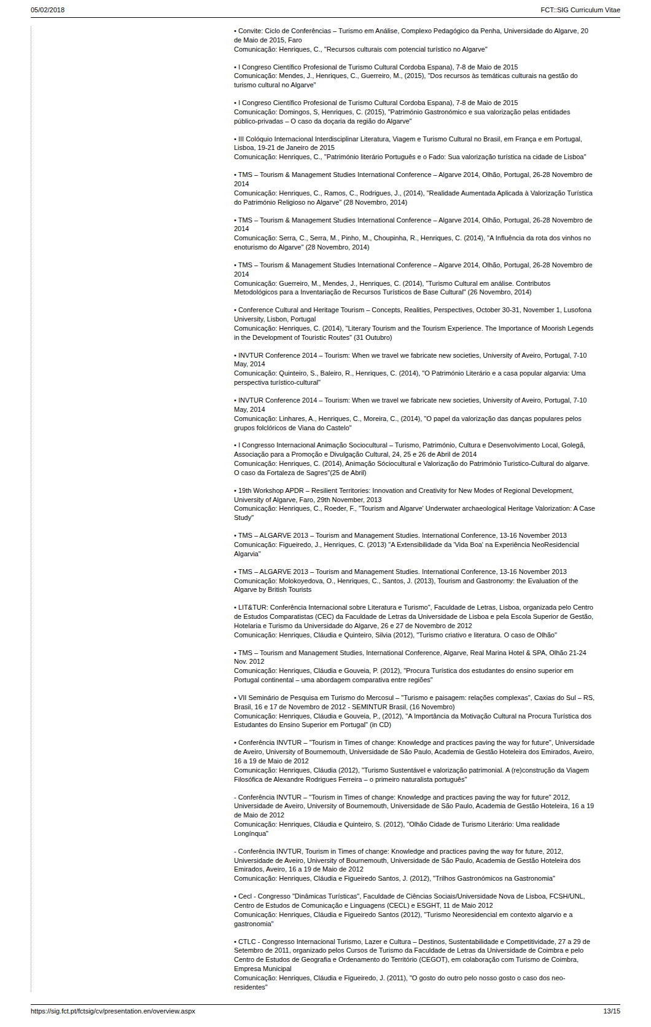05/02/2018
FCT::SIG Curriculum Vitae
• Convite: Ciclo de Conferências – Turismo em Análise, Complexo Pedagógico da Penha, Universidade do Algarve, 20 de Maio de 2015, Faro
Comunicação: Henriques, C., "Recursos culturais com potencial turístico no Algarve"
• I Congreso Científico Profesional de Turismo Cultural Cordoba Espana), 7-8 de Maio de 2015
Comunicação: Mendes, J., Henriques, C., Guerreiro, M., (2015), "Dos recursos às temáticas culturais na gestão do turismo cultural no Algarve"
• I Congreso Científico Profesional de Turismo Cultural Cordoba Espana), 7-8 de Maio de 2015
Comunicação: Domingos, S, Henriques, C. (2015), "Património Gastronómico e sua valorização pelas entidades público-privadas – O caso da doçaria da região do Algarve"
• III Colóquio Internacional Interdisciplinar Literatura, Viagem e Turismo Cultural no Brasil, em França e em Portugal, Lisboa, 19-21 de Janeiro de 2015
Comunicação: Henriques, C., "Património literário Português e o Fado: Sua valorização turística na cidade de Lisboa"
• TMS – Tourism & Management Studies International Conference – Algarve 2014, Olhão, Portugal, 26-28 Novembro de 2014
Comunicação: Henriques, C., Ramos, C., Rodrigues, J., (2014), "Realidade Aumentada Aplicada à Valorização Turística do Património Religioso no Algarve" (28 Novembro, 2014)
• TMS – Tourism & Management Studies International Conference – Algarve 2014, Olhão, Portugal, 26-28 Novembro de 2014
Comunicação: Serra, C., Serra, M., Pinho, M., Choupinha, R., Henriques, C. (2014), "A Influência da rota dos vinhos no enoturismo do Algarve" (28 Novembro, 2014)
• TMS – Tourism & Management Studies International Conference – Algarve 2014, Olhão, Portugal, 26-28 Novembro de 2014
Comunicação: Guerreiro, M., Mendes, J., Henriques, C. (2014), "Turismo Cultural em análise. Contributos Metodológicos para a Inventariação de Recursos Turísticos de Base Cultural" (26 Novembro, 2014)
• Conference Cultural and Heritage Tourism – Concepts, Realities, Perspectives, October 30-31, November 1, Lusofona University, Lisbon, Portugal
Comunicação: Henriques, C. (2014), "Literary Tourism and the Tourism Experience. The Importance of Moorish Legends in the Development of Touristic Routes" (31 Outubro)
• INVTUR Conference 2014 – Tourism: When we travel we fabricate new societies, University of Aveiro, Portugal, 7-10 May, 2014
Comunicação: Quinteiro, S., Baleiro, R., Henriques, C. (2014), "O Património Literário e a casa popular algarvia: Uma perspectiva turístico-cultural"
• INVTUR Conference 2014 – Tourism: When we travel we fabricate new societies, University of Aveiro, Portugal, 7-10 May, 2014
Comunicação: Linhares, A., Henriques, C., Moreira, C., (2014), "O papel da valorização das danças populares pelos grupos folclóricos de Viana do Castelo"
• I Congresso Internacional Animação Sociocultural – Turismo, Património, Cultura e Desenvolvimento Local, Golegã, Associação para a Promoção e Divulgação Cultural, 24, 25 e 26 de Abril de 2014
Comunicação: Henriques, C. (2014), Animação Sóciocultural e Valorização do Património Turistico-Cultural do algarve. O caso da Fortaleza de Sagres"(25 de Abril)
• 19th Workshop APDR – Resilient Territories: Innovation and Creativity for New Modes of Regional Development, University of Algarve, Faro, 29th November, 2013
Comunicação: Henriques, C., Roeder, F., "Tourism and Algarve' Underwater archaeological Heritage Valorization: A Case Study"
• TMS – ALGARVE 2013 – Tourism and Management Studies. International Conference, 13-16 November 2013
Comunicação: Figueiredo, J., Henriques, C. (2013) "A Extensibilidade da 'Vida Boa' na Experiência NeoResidencial Algarvia"
• TMS – ALGARVE 2013 – Tourism and Management Studies. International Conference, 13-16 November 2013
Comunicação: Molokoyedova, O., Henriques, C., Santos, J. (2013), Tourism and Gastronomy: the Evaluation of the Algarve by British Tourists
• LIT&TUR: Conferência Internacional sobre Literatura e Turismo", Faculdade de Letras, Lisboa, organizada pelo Centro de Estudos Comparatistas (CEC) da Faculdade de Letras da Universidade de Lisboa e pela Escola Superior de Gestão, Hotelaria e Turismo da Universidade do Algarve, 26 e 27 de Novembro de 2012
Comunicação: Henriques, Cláudia e Quinteiro, Silvia (2012), "Turismo criativo e literatura. O caso de Olhão"
• TMS – Tourism and Management Studies, International Conference, Algarve, Real Marina Hotel & SPA, Olhão 21-24 Nov. 2012
Comunicação: Henriques, Cláudia e Gouveia, P. (2012), "Procura Turística dos estudantes do ensino superior em Portugal continental – uma abordagem comparativa entre regiões"
• VII Seminário de Pesquisa em Turismo do Mercosul – "Turismo e paisagem: relações complexas", Caxias do Sul – RS, Brasil, 16 e 17 de Novembro de 2012 - SEMINTUR Brasil, (16 Novembro)
Comunicação: Henriques, Cláudia e Gouveia, P., (2012), "A Importância da Motivação Cultural na Procura Turística dos Estudantes do Ensino Superior em Portugal" (in CD)
• Conferência INVTUR – "Tourism in Times of change: Knowledge and practices paving the way for future", Universidade de Aveiro, University of Bournemouth, Universidade de São Paulo, Academia de Gestão Hoteleira dos Emirados, Aveiro, 16 a 19 de Maio de 2012
Comunicação: Henriques, Cláudia (2012), "Turismo Sustentável e valorização patrimonial. A (re)construção da Viagem Filosófica de Alexandre Rodrigues Ferreira – o primeiro naturalista português"
- Conferência INVTUR – "Tourism in Times of change: Knowledge and practices paving the way for future" 2012, Universidade de Aveiro, University of Bournemouth, Universidade de São Paulo, Academia de Gestão Hoteleira, 16 a 19 de Maio de 2012
Comunicação: Henriques, Cláudia e Quinteiro, S. (2012), "Olhão Cidade de Turismo Literário: Uma realidade Longínqua"
- Conferência INVTUR, Tourism in Times of change: Knowledge and practices paving the way for future, 2012, Universidade de Aveiro, University of Bournemouth, Universidade de São Paulo, Academia de Gestão Hoteleira dos Emirados, Aveiro, 16 a 19 de Maio de 2012
Comunicação: Henriques, Cláudia e Figueiredo Santos, J. (2012), "Trilhos Gastronómicos na Gastronomia"
• Cecl - Congresso "Dinâmicas Turísticas", Faculdade de Ciências Sociais/Universidade Nova de Lisboa, FCSH/UNL, Centro de Estudos de Comunicação e Linguagens (CECL) e ESGHT, 11 de Maio 2012
Comunicação: Henriques, Cláudia e Figueiredo Santos (2012), "Turismo Neoresidencial em contexto algarvio e a gastronomia"
• CTLC - Congresso Internacional Turismo, Lazer e Cultura – Destinos, Sustentabilidade e Competitividade, 27 a 29 de Setembro de 2011, organizado pelos Cursos de Turismo da Faculdade de Letras da Universidade de Coimbra e pelo Centro de Estudos de Geografia e Ordenamento do Território (CEGOT), em colaboração com Turismo de Coimbra, Empresa Municipal
Comunicação: Henriques, Cláudia e Figueiredo, J. (2011), "O gosto do outro pelo nosso gosto o caso dos neo-residentes"
https://sig.fct.pt/fctsig/cv/presentation.en/overview.aspx
13/15